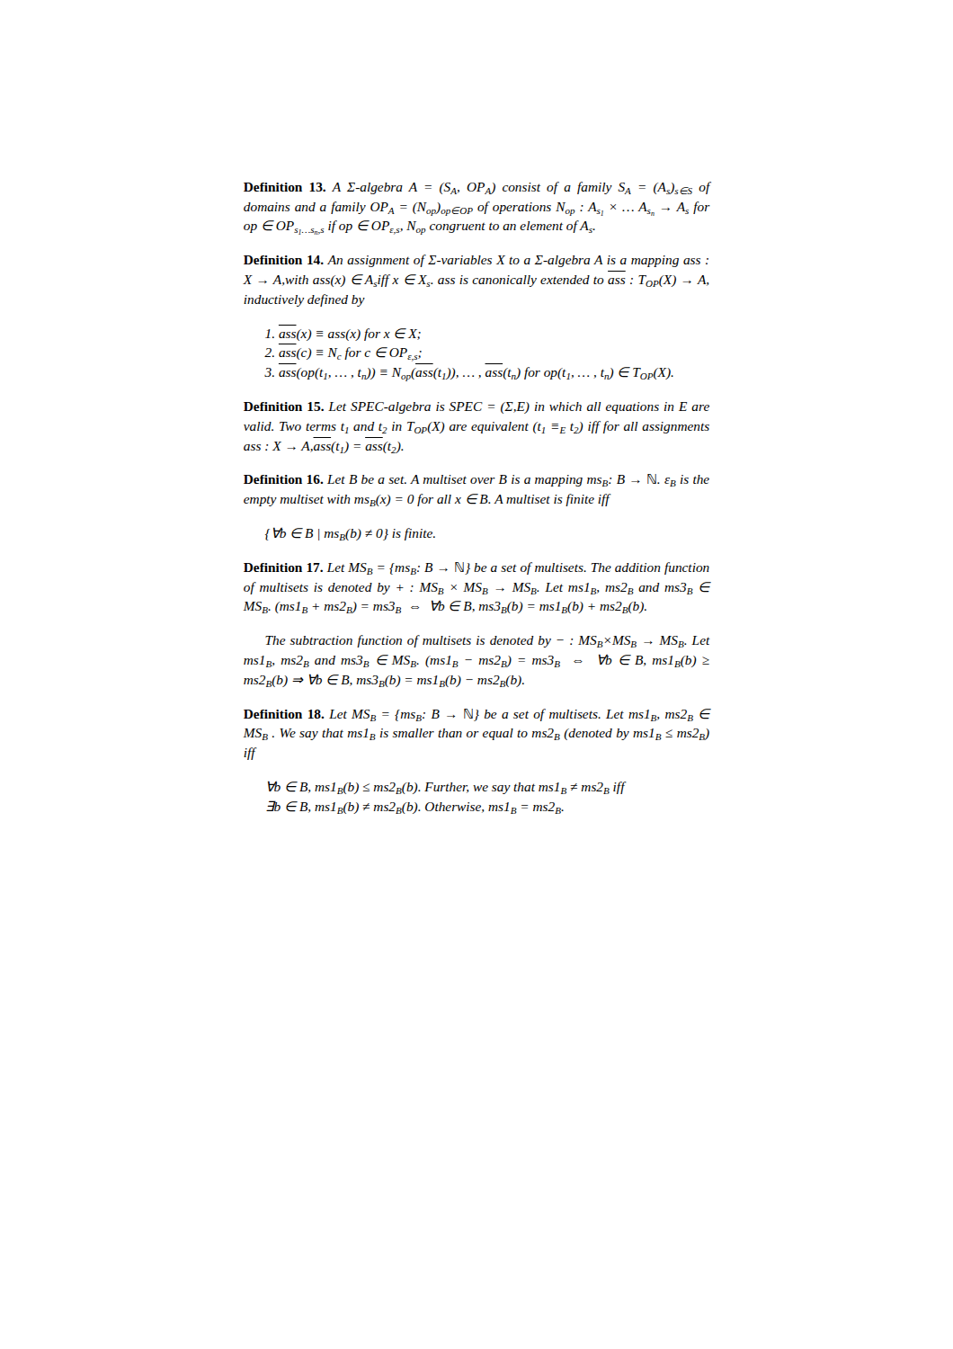Definition 13. A Σ-algebra A = (SA, OPA) consist of a family SA = (As)s∈S of domains and a family OPA = (Nop)op∈OP of operations Nop : As1 × … Asn → As for op ∈ OPs1…sn,s if op ∈ OPε,s, Nop congruent to an element of As.
Definition 14. An assignment of Σ-variables X to a Σ-algebra A is a mapping ass : X → A,with ass(x) ∈ Asiff x ∈ Xs. ass is canonically extended to ass : TOP(X) → A, inductively defined by
1. ass(x) ≡ ass(x) for x ∈ X;
2. ass(c) ≡ Nc for c ∈ OPε,s;
3. ass(op(t1, … , tn)) ≡ Nop(ass(t1)), … , ass(tn) for op(t1, … , tn) ∈ TOP(X).
Definition 15. Let SPEC-algebra is SPEC = (Σ,E) in which all equations in E are valid. Two terms t1 and t2 in TOP(X) are equivalent (t1 ≡E t2) iff for all assignments ass : X → A,ass(t1) = ass(t2).
Definition 16. Let B be a set. A multiset over B is a mapping msB: B → ℕ. εB is the empty multiset with msB(x) = 0 for all x ∈ B. A multiset is finite iff
{∀b ∈ B | msB(b) ≠ 0} is finite.
Definition 17. Let MSB = {msB: B → ℕ} be a set of multisets. The addition function of multisets is denoted by + : MSB × MSB → MSB. Let ms1B, ms2B and ms3B ∈ MSB. (ms1B + ms2B) = ms3B ⇔ ∀b ∈ B, ms3B(b) = ms1B(b) + ms2B(b).
The subtraction function of multisets is denoted by − : MSB×MSB → MSB. Let ms1B, ms2B and ms3B ∈ MSB. (ms1B − ms2B) = ms3B ⇔ ∀b ∈ B, ms1B(b) ≥ ms2B(b) ⇒ ∀b ∈ B, ms3B(b) = ms1B(b) − ms2B(b).
Definition 18. Let MSB = {msB: B → ℕ} be a set of multisets. Let ms1B, ms2B ∈ MSB . We say that ms1B is smaller than or equal to ms2B (denoted by ms1B ≤ ms2B) iff
∀b ∈ B, ms1B(b) ≤ ms2B(b). Further, we say that ms1B ≠ ms2B iff
∃b ∈ B, ms1B(b) ≠ ms2B(b). Otherwise, ms1B = ms2B.